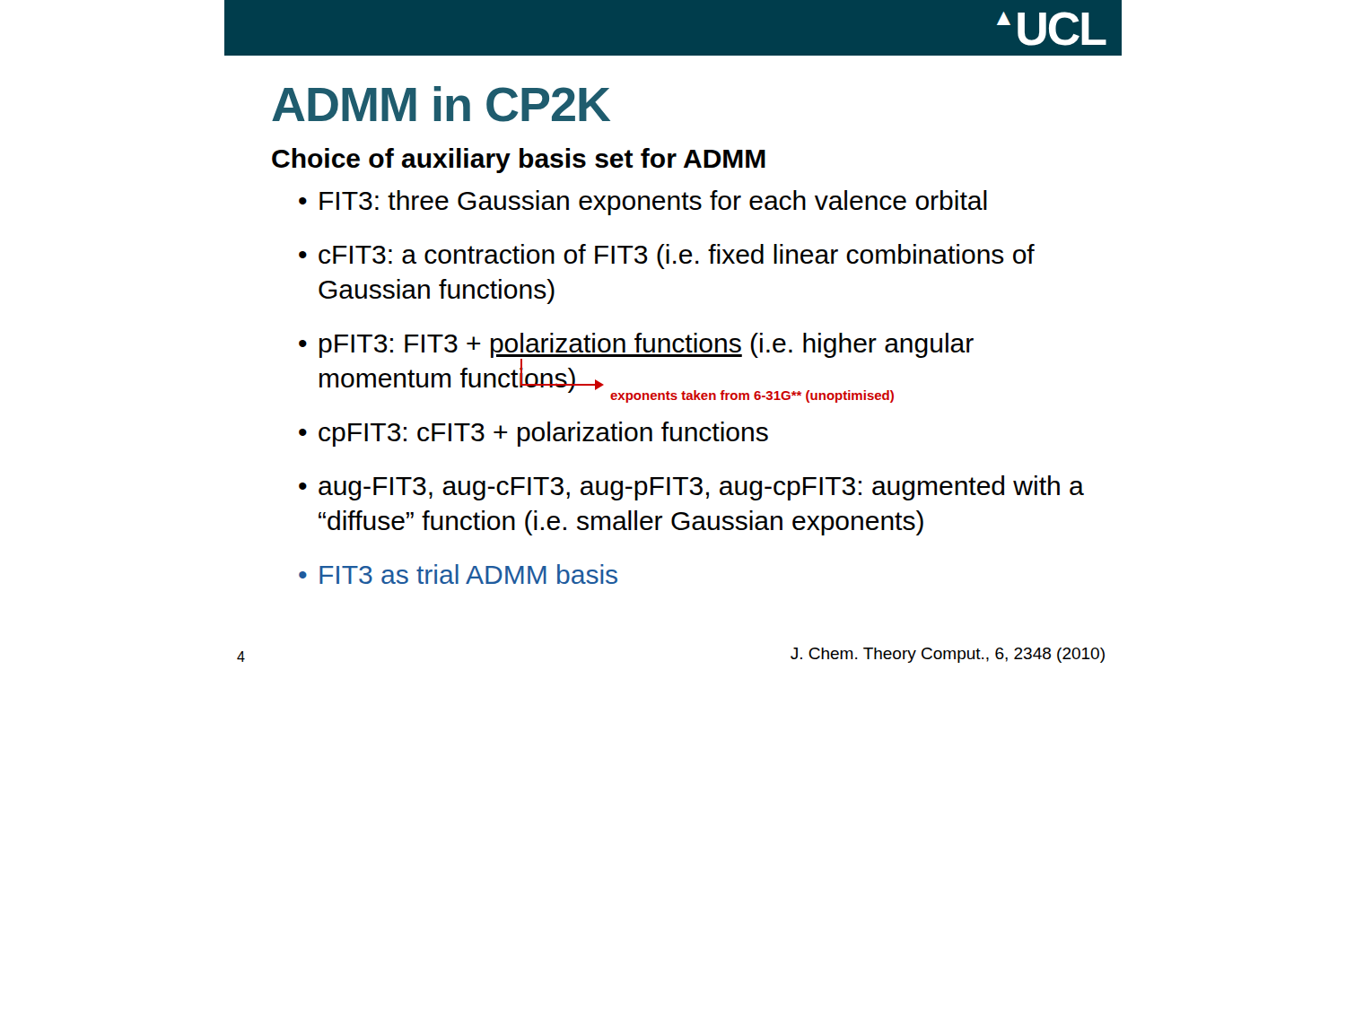▲UCL
ADMM in CP2K
Choice of auxiliary basis set for ADMM
FIT3: three Gaussian exponents for each valence orbital
cFIT3: a contraction of FIT3 (i.e. fixed linear combinations of Gaussian functions)
pFIT3: FIT3 + polarization functions (i.e. higher angular momentum functions)
cpFIT3: cFIT3 + polarization functions
aug-FIT3, aug-cFIT3, aug-pFIT3, aug-cpFIT3: augmented with a “diffuse” function (i.e. smaller Gaussian exponents)
FIT3 as trial ADMM basis
exponents taken from 6-31G** (unoptimised)
4
J. Chem. Theory Comput., 6, 2348 (2010)